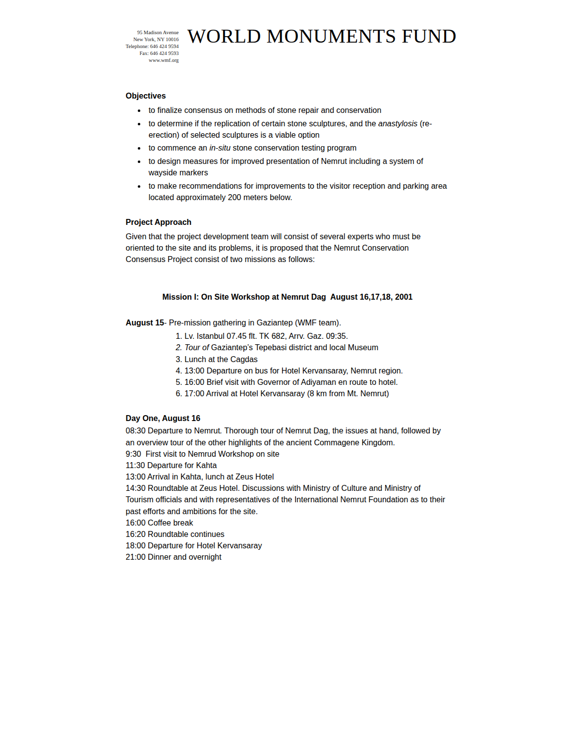95 Madison Avenue
New York, NY 10016
Telephone: 646 424 9594
Fax: 646 424 9593
www.wmf.org
WORLD MONUMENTS FUND
Objectives
to finalize consensus on methods of stone repair and conservation
to determine if the replication of certain stone sculptures, and the anastylosis (re-erection) of selected sculptures is a viable option
to commence an in-situ stone conservation testing program
to design measures for improved presentation of Nemrut including a system of wayside markers
to make recommendations for improvements to the visitor reception and parking area located approximately 200 meters below.
Project Approach
Given that the project development team will consist of several experts who must be oriented to the site and its problems, it is proposed that the Nemrut Conservation Consensus Project consist of two missions as follows:
Mission I: On Site Workshop at Nemrut Dag August 16,17,18, 2001
August 15- Pre-mission gathering in Gaziantep (WMF team).
1. Lv. Istanbul 07.45 flt. TK 682, Arrv. Gaz. 09:35.
2. Tour of Gaziantep’s Tepebasi district and local Museum
3. Lunch at the Cagdas
4. 13:00 Departure on bus for Hotel Kervansaray, Nemrut region.
5. 16:00 Brief visit with Governor of Adiyaman en route to hotel.
6. 17:00 Arrival at Hotel Kervansaray (8 km from Mt. Nemrut)
Day One, August 16
08:30 Departure to Nemrut. Thorough tour of Nemrut Dag, the issues at hand, followed by an overview tour of the other highlights of the ancient Commagene Kingdom.
9:30 First visit to Nemrud Workshop on site
11:30 Departure for Kahta
13:00 Arrival in Kahta, lunch at Zeus Hotel
14:30 Roundtable at Zeus Hotel. Discussions with Ministry of Culture and Ministry of Tourism officials and with representatives of the International Nemrut Foundation as to their past efforts and ambitions for the site.
16:00 Coffee break
16:20 Roundtable continues
18:00 Departure for Hotel Kervansaray
21:00 Dinner and overnight